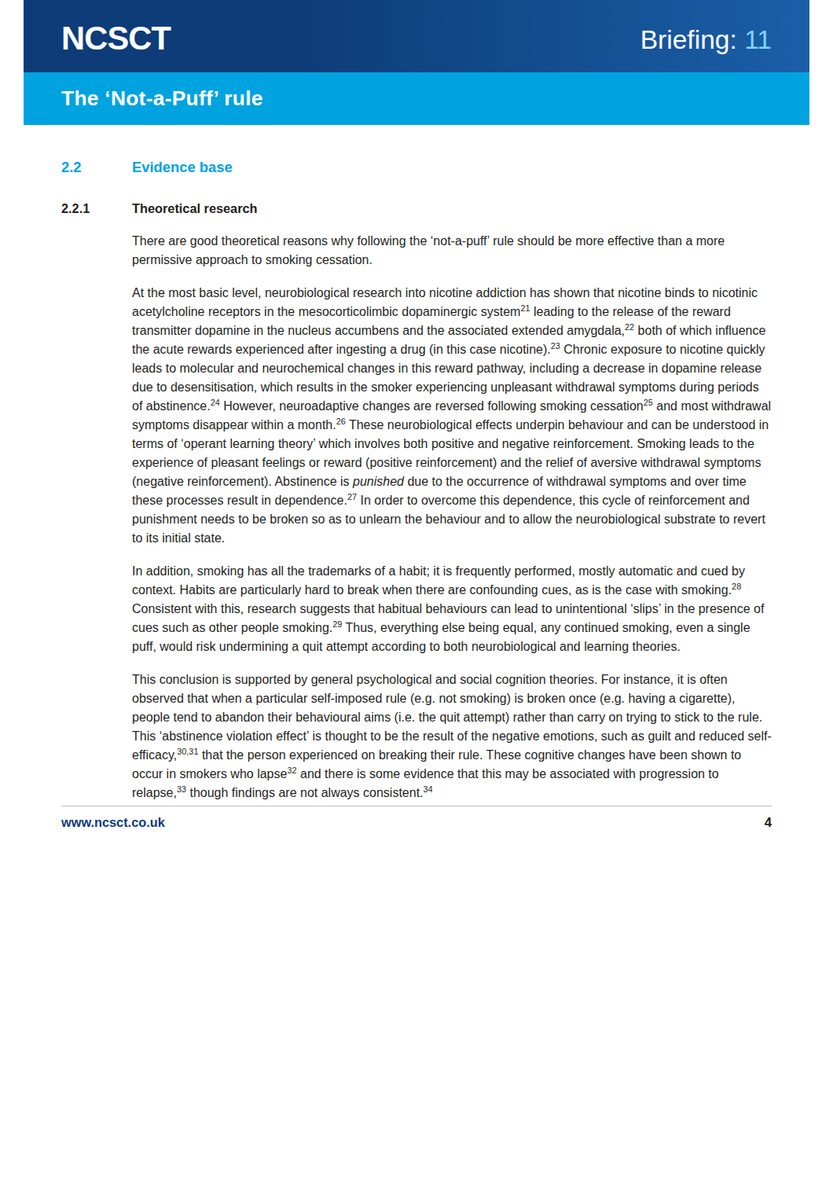NCSCT
Briefing: 11
The ‘Not-a-Puff’ rule
2.2 Evidence base
2.2.1 Theoretical research
There are good theoretical reasons why following the ‘not-a-puff’ rule should be more effective than a more permissive approach to smoking cessation.
At the most basic level, neurobiological research into nicotine addiction has shown that nicotine binds to nicotinic acetylcholine receptors in the mesocorticolimbic dopaminergic system21 leading to the release of the reward transmitter dopamine in the nucleus accumbens and the associated extended amygdala,22 both of which influence the acute rewards experienced after ingesting a drug (in this case nicotine).23 Chronic exposure to nicotine quickly leads to molecular and neurochemical changes in this reward pathway, including a decrease in dopamine release due to desensitisation, which results in the smoker experiencing unpleasant withdrawal symptoms during periods of abstinence.24 However, neuroadaptive changes are reversed following smoking cessation25 and most withdrawal symptoms disappear within a month.26 These neurobiological effects underpin behaviour and can be understood in terms of ‘operant learning theory’ which involves both positive and negative reinforcement. Smoking leads to the experience of pleasant feelings or reward (positive reinforcement) and the relief of aversive withdrawal symptoms (negative reinforcement). Abstinence is punished due to the occurrence of withdrawal symptoms and over time these processes result in dependence.27 In order to overcome this dependence, this cycle of reinforcement and punishment needs to be broken so as to unlearn the behaviour and to allow the neurobiological substrate to revert to its initial state.
In addition, smoking has all the trademarks of a habit; it is frequently performed, mostly automatic and cued by context. Habits are particularly hard to break when there are confounding cues, as is the case with smoking.28 Consistent with this, research suggests that habitual behaviours can lead to unintentional ‘slips’ in the presence of cues such as other people smoking.29 Thus, everything else being equal, any continued smoking, even a single puff, would risk undermining a quit attempt according to both neurobiological and learning theories.
This conclusion is supported by general psychological and social cognition theories. For instance, it is often observed that when a particular self-imposed rule (e.g. not smoking) is broken once (e.g. having a cigarette), people tend to abandon their behavioural aims (i.e. the quit attempt) rather than carry on trying to stick to the rule. This ‘abstinence violation effect’ is thought to be the result of the negative emotions, such as guilt and reduced self-efficacy,30,31 that the person experienced on breaking their rule. These cognitive changes have been shown to occur in smokers who lapse32 and there is some evidence that this may be associated with progression to relapse,33 though findings are not always consistent.34
www.ncsct.co.uk 4